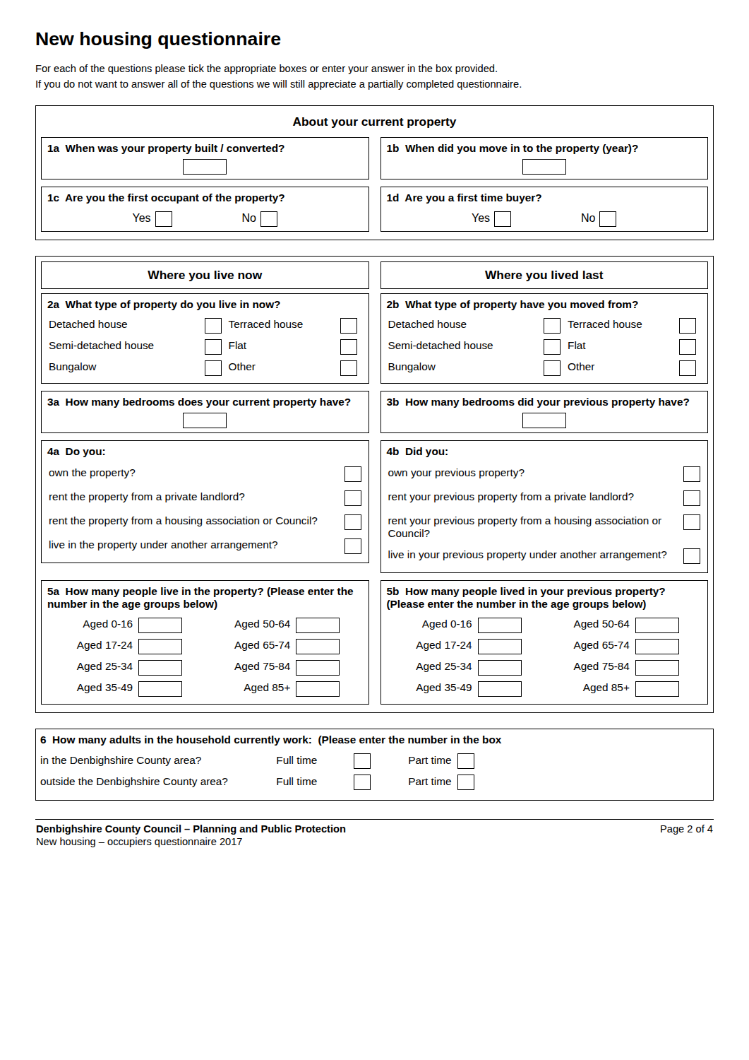New housing questionnaire
For each of the questions please tick the appropriate boxes or enter your answer in the box provided.
If you do not want to answer all of the questions we will still appreciate a partially completed questionnaire.
About your current property
| 1a When was your property built / converted? | 1b When did you move in to the property (year)? |
| 1c Are you the first occupant of the property? Yes No | 1d Are you a first time buyer? Yes No |
| Where you live now | Where you lived last |
| 2a What type of property do you live in now? / Detached house / / Terraced house / / / Semi-detached house / / Flat / / / Bungalow / / Other / / | 2b What type of property have you moved from? / Detached house / / Terraced house / / / Semi-detached house / / Flat / / / Bungalow / / Other / / |
| 3a How many bedrooms does your current property have? | 3b How many bedrooms did your previous property have? |
| 4a Do you: / own the property? / / / rent the property from a private landlord? / / / rent the property from a housing association or Council? / / / live in the property under another arrangement? / / | 4b Did you: / own your previous property? / / / rent your previous property from a private landlord? / / / rent your previous property from a housing association or Council? / / / live in your previous property under another arrangement? / / |
| 5a How many people live in the property? (Please enter the number in the age groups below) / Aged 0-16 / / Aged 50-64 / / / Aged 17-24 / / Aged 65-74 / / / Aged 25-34 / / Aged 75-84 / / / Aged 35-49 / / Aged 85+ / / | 5b How many people lived in your previous property? (Please enter the number in the age groups below) / Aged 0-16 / / Aged 50-64 / / / Aged 17-24 / / Aged 65-74 / / / Aged 25-34 / / Aged 75-84 / / / Aged 35-49 / / Aged 85+ / / |
6 How many adults in the household currently work: (Please enter the number in the box
in the Denbighshire County area? Full time Part time
outside the Denbighshire County area? Full time Part time
| Denbighshire County Council – Planning and Public Protection | Page 2 of 4 |
| New housing – occupiers questionnaire 2017 | |